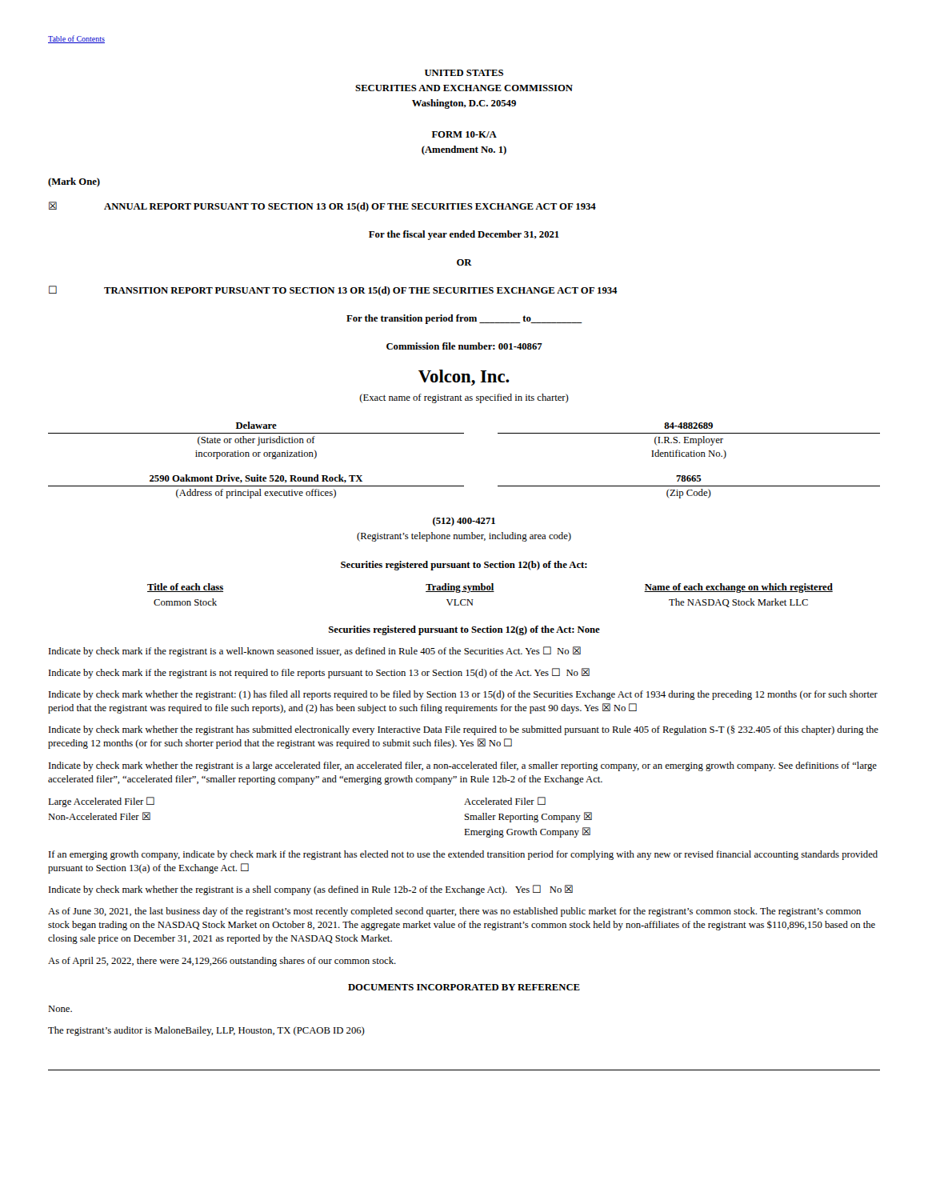Table of Contents
UNITED STATES
SECURITIES AND EXCHANGE COMMISSION
Washington, D.C. 20549
FORM 10-K/A
(Amendment No. 1)
(Mark One)
| ☒ | | ANNUAL REPORT PURSUANT TO SECTION 13 OR 15(d) OF THE SECURITIES EXCHANGE ACT OF 1934 |
For the fiscal year ended December 31, 2021
OR
| ☐ | | TRANSITION REPORT PURSUANT TO SECTION 13 OR 15(d) OF THE SECURITIES EXCHANGE ACT OF 1934 |
For the transition period from ________ to__________
Commission file number: 001-40867
Volcon, Inc.
(Exact name of registrant as specified in its charter)
| Delaware | | 84-4882689 |
| (State or other jurisdiction of | | (I.R.S. Employer |
| incorporation or organization) | | Identification No.) |
| 2590 Oakmont Drive, Suite 520, Round Rock, TX | | 78665 |
| (Address of principal executive offices) | | (Zip Code) |
(512) 400-4271
(Registrant’s telephone number, including area code)
Securities registered pursuant to Section 12(b) of the Act:
| Title of each class | Trading symbol | Name of each exchange on which registered |
| Common Stock | VLCN | The NASDAQ Stock Market LLC |
Securities registered pursuant to Section 12(g) of the Act: None
Indicate by check mark if the registrant is a well-known seasoned issuer, as defined in Rule 405 of the Securities Act. Yes ☐ No ☒
Indicate by check mark if the registrant is not required to file reports pursuant to Section 13 or Section 15(d) of the Act. Yes ☐ No ☒
Indicate by check mark whether the registrant: (1) has filed all reports required to be filed by Section 13 or 15(d) of the Securities Exchange Act of 1934 during the preceding 12 months (or for such shorter period that the registrant was required to file such reports), and (2) has been subject to such filing requirements for the past 90 days. Yes ☒ No ☐
Indicate by check mark whether the registrant has submitted electronically every Interactive Data File required to be submitted pursuant to Rule 405 of Regulation S-T (§ 232.405 of this chapter) during the preceding 12 months (or for such shorter period that the registrant was required to submit such files). Yes ☒ No ☐
Indicate by check mark whether the registrant is a large accelerated filer, an accelerated filer, a non-accelerated filer, a smaller reporting company, or an emerging growth company. See definitions of “large accelerated filer”, “accelerated filer”, “smaller reporting company” and “emerging growth company” in Rule 12b-2 of the Exchange Act.
| Large Accelerated Filer ☐ | Accelerated Filer ☐ |
| Non-Accelerated Filer ☒ | Smaller Reporting Company ☒ |
| | Emerging Growth Company ☒ |
If an emerging growth company, indicate by check mark if the registrant has elected not to use the extended transition period for complying with any new or revised financial accounting standards provided pursuant to Section 13(a) of the Exchange Act. ☐
Indicate by check mark whether the registrant is a shell company (as defined in Rule 12b-2 of the Exchange Act). Yes ☐ No ☒
As of June 30, 2021, the last business day of the registrant’s most recently completed second quarter, there was no established public market for the registrant’s common stock. The registrant’s common stock began trading on the NASDAQ Stock Market on October 8, 2021. The aggregate market value of the registrant’s common stock held by non-affiliates of the registrant was $110,896,150 based on the closing sale price on December 31, 2021 as reported by the NASDAQ Stock Market.
As of April 25, 2022, there were 24,129,266 outstanding shares of our common stock.
DOCUMENTS INCORPORATED BY REFERENCE
None.
The registrant’s auditor is MaloneBailey, LLP, Houston, TX (PCAOB ID 206)